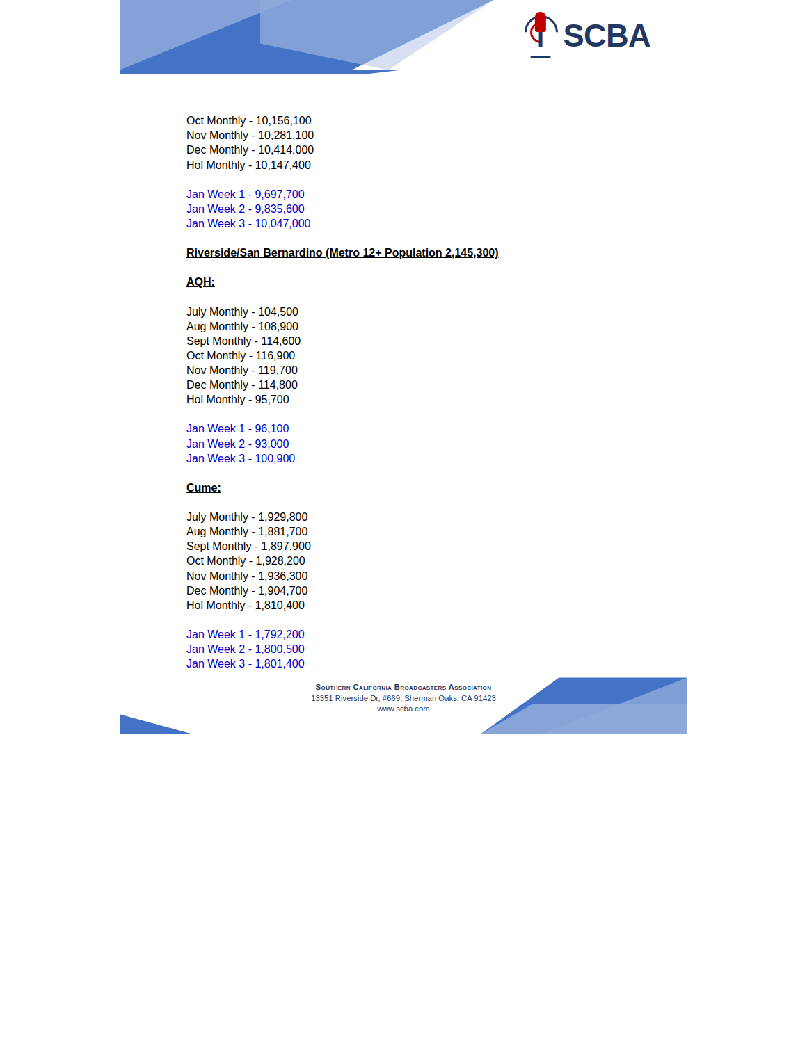SCBA
Oct Monthly - 10,156,100
Nov Monthly - 10,281,100
Dec Monthly - 10,414,000
Hol Monthly - 10,147,400
Jan Week 1 - 9,697,700
Jan Week 2 - 9,835,600
Jan Week 3 - 10,047,000
Riverside/San Bernardino (Metro 12+ Population 2,145,300)
AQH:
July Monthly - 104,500
Aug Monthly - 108,900
Sept Monthly - 114,600
Oct Monthly - 116,900
Nov Monthly - 119,700
Dec Monthly - 114,800
Hol Monthly - 95,700
Jan Week 1 - 96,100
Jan Week 2 - 93,000
Jan Week 3 - 100,900
Cume:
July Monthly - 1,929,800
Aug Monthly - 1,881,700
Sept Monthly - 1,897,900
Oct Monthly - 1,928,200
Nov Monthly - 1,936,300
Dec Monthly - 1,904,700
Hol Monthly - 1,810,400
Jan Week 1 - 1,792,200
Jan Week 2 - 1,800,500
Jan Week 3 - 1,801,400
Southern California Broadcasters Association
13351 Riverside Dr, #669, Sherman Oaks, CA 91423
www.scba.com